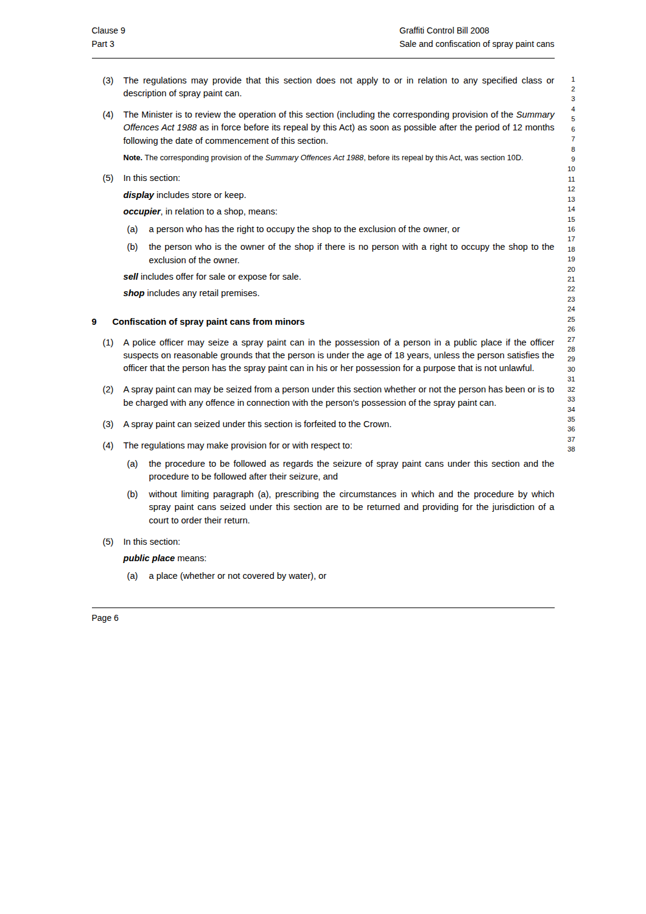Clause 9
Part 3
Graffiti Control Bill 2008
Sale and confiscation of spray paint cans
(3)
The regulations may provide that this section does not apply to or in relation to any specified class or description of spray paint can.
(4)
The Minister is to review the operation of this section (including the corresponding provision of the Summary Offences Act 1988 as in force before its repeal by this Act) as soon as possible after the period of 12 months following the date of commencement of this section.
Note. The corresponding provision of the Summary Offences Act 1988, before its repeal by this Act, was section 10D.
(5)
In this section:
display includes store or keep.
occupier, in relation to a shop, means:
(a)
a person who has the right to occupy the shop to the exclusion of the owner, or
(b)
the person who is the owner of the shop if there is no person with a right to occupy the shop to the exclusion of the owner.
sell includes offer for sale or expose for sale.
shop includes any retail premises.
9
Confiscation of spray paint cans from minors
(1)
A police officer may seize a spray paint can in the possession of a person in a public place if the officer suspects on reasonable grounds that the person is under the age of 18 years, unless the person satisfies the officer that the person has the spray paint can in his or her possession for a purpose that is not unlawful.
(2)
A spray paint can may be seized from a person under this section whether or not the person has been or is to be charged with any offence in connection with the person's possession of the spray paint can.
(3)
A spray paint can seized under this section is forfeited to the Crown.
(4)
The regulations may make provision for or with respect to:
(a)
the procedure to be followed as regards the seizure of spray paint cans under this section and the procedure to be followed after their seizure, and
(b)
without limiting paragraph (a), prescribing the circumstances in which and the procedure by which spray paint cans seized under this section are to be returned and providing for the jurisdiction of a court to order their return.
(5)
In this section:
public place means:
(a)
a place (whether or not covered by water), or
1
2
3
4
5
6
7
8
9
10
11
12
13
14
15
16
17
18
19
20
21
22
23
24
25
26
27
28
29
30
31
32
33
34
35
36
37
38
Page 6